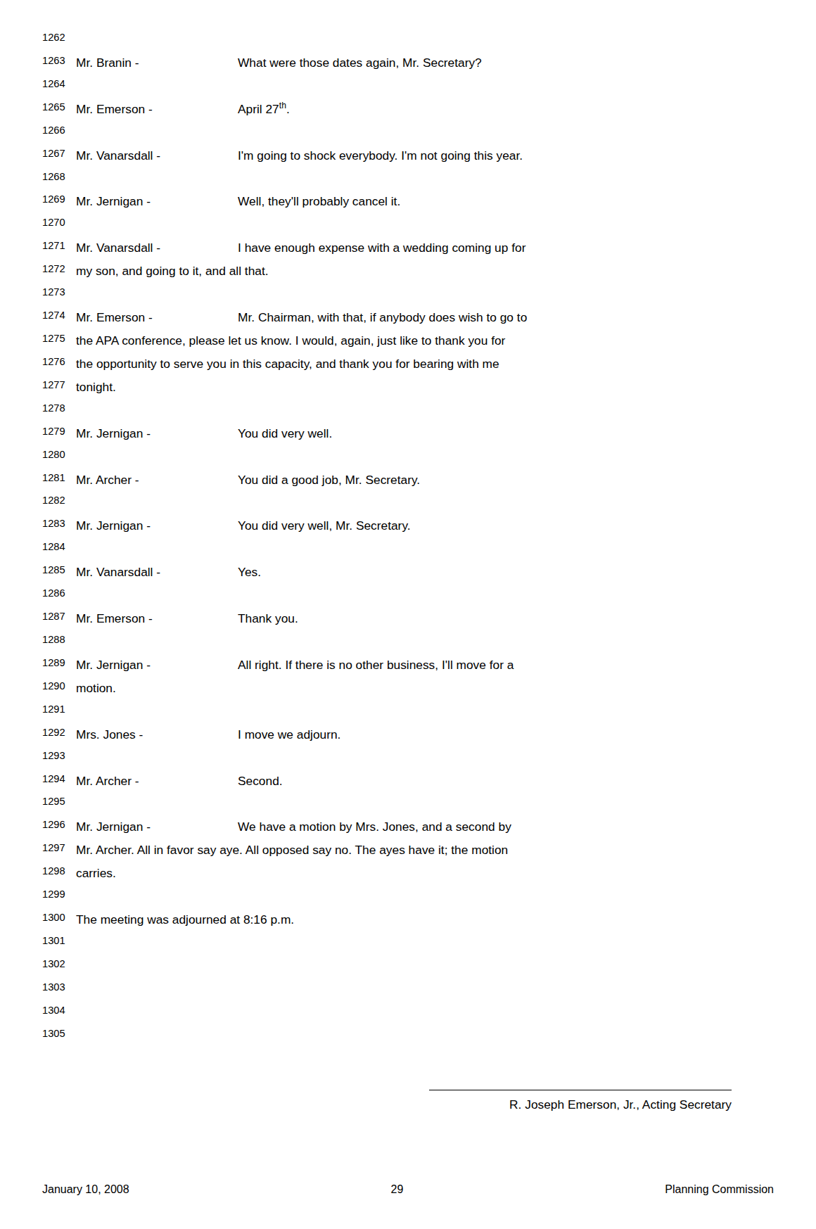| 1262 | | |
| 1263 | Mr. Branin - | What were those dates again, Mr. Secretary? |
| 1264 | | |
| 1265 | Mr. Emerson - | April 27 th . |
| 1266 | | |
| 1267 | Mr. Vanarsdall - | I'm going to shock everybody. I'm not going this year. |
| 1268 | | |
| 1269 | Mr. Jernigan - | Well, they'll probably cancel it. |
| 1270 | | |
| 1271 | Mr. Vanarsdall - | I have enough expense with a wedding coming up for |
| 1272 | my son, and going to it, and all that. |
| 1273 | | |
| 1274 | Mr. Emerson - | Mr. Chairman, with that, if anybody does wish to go to |
| 1275 | the APA conference, please let us know. I would, again, just like to thank you for |
| 1276 | the opportunity to serve you in this capacity, and thank you for bearing with me |
| 1277 | tonight. |
| 1278 | | |
| 1279 | Mr. Jernigan - | You did very well. |
| 1280 | | |
| 1281 | Mr. Archer - | You did a good job, Mr. Secretary. |
| 1282 | | |
| 1283 | Mr. Jernigan - | You did very well, Mr. Secretary. |
| 1284 | | |
| 1285 | Mr. Vanarsdall - | Yes. |
| 1286 | | |
| 1287 | Mr. Emerson - | Thank you. |
| 1288 | | |
| 1289 | Mr. Jernigan - | All right. If there is no other business, I'll move for a |
| 1290 | motion. |
| 1291 | | |
| 1292 | Mrs. Jones - | I move we adjourn. |
| 1293 | | |
| 1294 | Mr. Archer - | Second. |
| 1295 | | |
| 1296 | Mr. Jernigan - | We have a motion by Mrs. Jones, and a second by |
| 1297 | Mr. Archer. All in favor say aye. All opposed say no. The ayes have it; the motion |
| 1298 | carries. |
| 1299 | | |
| 1300 | The meeting was adjourned at 8:16 p.m. |
| 1301 | | |
| 1302 | | |
| 1303 | | |
| 1304 | | |
| 1305 | | |
R. Joseph Emerson, Jr., Acting Secretary
January 10, 2008
29
Planning Commission